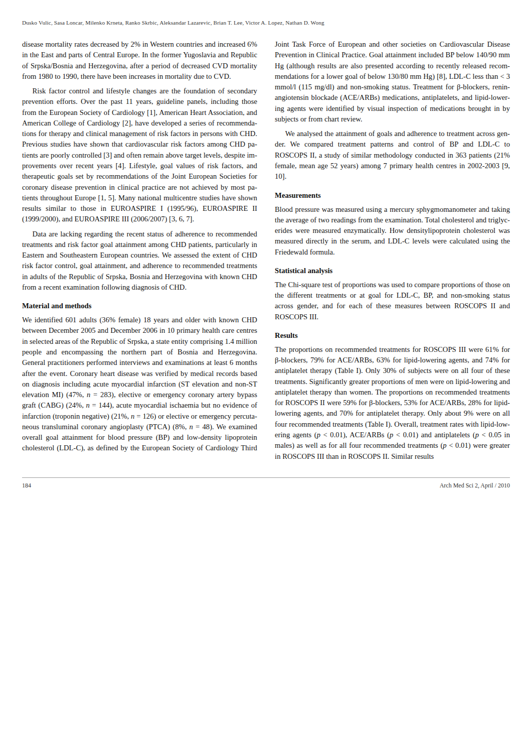Dusko Vulic, Sasa Loncar, Milenko Krneta, Ranko Skrbic, Aleksandar Lazarevic, Brian T. Lee, Victor A. Lopez, Nathan D. Wong
disease mortality rates decreased by 2% in Western countries and increased 6% in the East and parts of Central Europe. In the former Yugoslavia and Republic of Srpska/Bosnia and Herzegovina, after a period of decreased CVD mortality from 1980 to 1990, there have been increases in mortality due to CVD.
Risk factor control and lifestyle changes are the foundation of secondary prevention efforts. Over the past 11 years, guideline panels, including those from the European Society of Cardiology [1], American Heart Association, and American College of Cardiology [2], have developed a series of recommendations for therapy and clinical management of risk factors in persons with CHD. Previous studies have shown that cardiovascular risk factors among CHD patients are poorly controlled [3] and often remain above target levels, despite improvements over recent years [4]. Lifestyle, goal values of risk factors, and therapeutic goals set by recommendations of the Joint European Societies for coronary disease prevention in clinical practice are not achieved by most patients throughout Europe [1, 5]. Many national multicentre studies have shown results similar to those in EUROASPIRE I (1995/96), EUROASPIRE II (1999/2000), and EUROASPIRE III (2006/2007) [3, 6, 7].
Data are lacking regarding the recent status of adherence to recommended treatments and risk factor goal attainment among CHD patients, particularly in Eastern and Southeastern European countries. We assessed the extent of CHD risk factor control, goal attainment, and adherence to recommended treatments in adults of the Republic of Srpska, Bosnia and Herzegovina with known CHD from a recent examination following diagnosis of CHD.
Material and methods
We identified 601 adults (36% female) 18 years and older with known CHD between December 2005 and December 2006 in 10 primary health care centres in selected areas of the Republic of Srpska, a state entity comprising 1.4 million people and encompassing the northern part of Bosnia and Herzegovina. General practitioners performed interviews and examinations at least 6 months after the event. Coronary heart disease was verified by medical records based on diagnosis including acute myocardial infarction (ST elevation and non-ST elevation MI) (47%, n = 283), elective or emergency coronary artery bypass graft (CABG) (24%, n = 144), acute myocardial ischaemia but no evidence of infarction (troponin negative) (21%, n = 126) or elective or emergency percutaneous transluminal coronary angioplasty (PTCA) (8%, n = 48). We examined overall goal attainment for blood pressure (BP) and low-density lipoprotein cholesterol (LDL-C), as defined by the European Society of Cardiology Third Joint Task Force of European and other societies on Cardiovascular Disease Prevention in Clinical Practice. Goal attainment included BP below 140/90 mm Hg (although results are also presented according to recently released recommendations for a lower goal of below 130/80 mm Hg) [8], LDL-C less than < 3 mmol/l (115 mg/dl) and non-smoking status. Treatment for β-blockers, renin-angiotensin blockade (ACE/ARBs) medications, antiplatelets, and lipid-lowering agents were identified by visual inspection of medications brought in by subjects or from chart review.
We analysed the attainment of goals and adherence to treatment across gender. We compared treatment patterns and control of BP and LDL-C to ROSCOPS II, a study of similar methodology conducted in 363 patients (21% female, mean age 52 years) among 7 primary health centres in 2002-2003 [9, 10].
Measurements
Blood pressure was measured using a mercury sphygmomanometer and taking the average of two readings from the examination. Total cholesterol and triglycerides were measured enzymatically. How densitylipoprotein cholesterol was measured directly in the serum, and LDL-C levels were calculated using the Friedewald formula.
Statistical analysis
The Chi-square test of proportions was used to compare proportions of those on the different treatments or at goal for LDL-C, BP, and non-smoking status across gender, and for each of these measures between ROSCOPS II and ROSCOPS III.
Results
The proportions on recommended treatments for ROSCOPS III were 61% for β-blockers, 79% for ACE/ARBs, 63% for lipid-lowering agents, and 74% for antiplatelet therapy (Table I). Only 30% of subjects were on all four of these treatments. Significantly greater proportions of men were on lipid-lowering and antiplatelet therapy than women. The proportions on recommended treatments for ROSCOPS II were 59% for β-blockers, 53% for ACE/ARBs, 28% for lipid-lowering agents, and 70% for antiplatelet therapy. Only about 9% were on all four recommended treatments (Table I). Overall, treatment rates with lipid-lowering agents (p < 0.01), ACE/ARBs (p < 0.01) and antiplatelets (p < 0.05 in males) as well as for all four recommended treatments (p < 0.01) were greater in ROSCOPS III than in ROSCOPS II. Similar results
184 Arch Med Sci 2, April / 2010